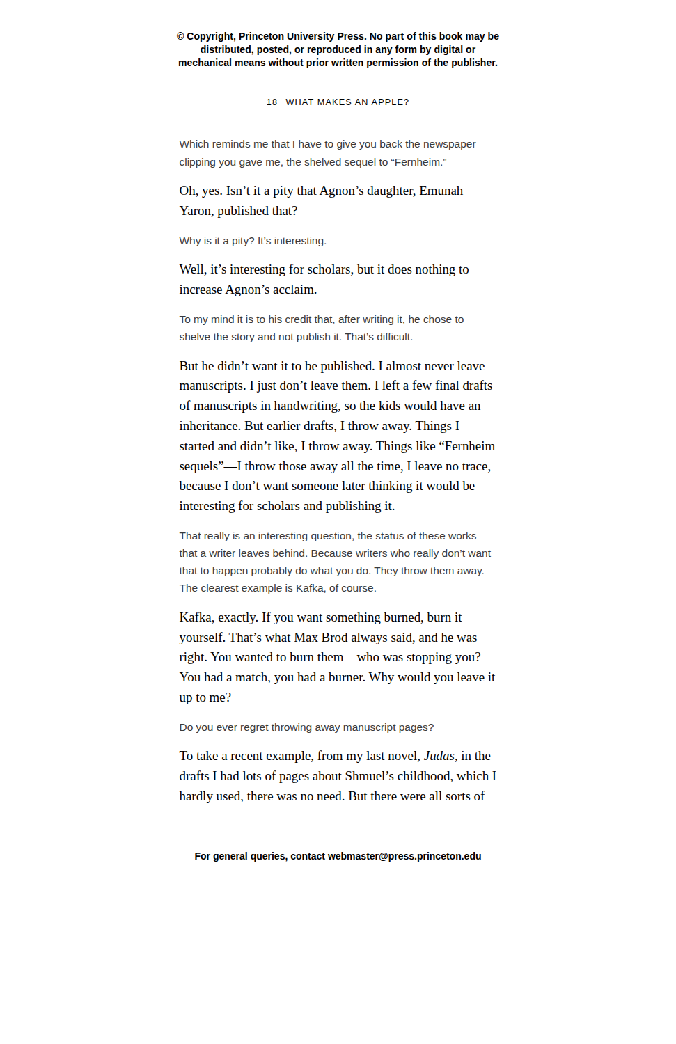© Copyright, Princeton University Press. No part of this book may be distributed, posted, or reproduced in any form by digital or mechanical means without prior written permission of the publisher.
18 What Makes an Apple?
Which reminds me that I have to give you back the newspaper clipping you gave me, the shelved sequel to “Fernheim.”
Oh, yes. Isn’t it a pity that Agnon’s daughter, Emunah Yaron, published that?
Why is it a pity? It’s interesting.
Well, it’s interesting for scholars, but it does nothing to increase Agnon’s acclaim.
To my mind it is to his credit that, after writing it, he chose to shelve the story and not publish it. That’s difficult.
But he didn’t want it to be published. I almost never leave manuscripts. I just don’t leave them. I left a few final drafts of manuscripts in handwriting, so the kids would have an inheritance. But earlier drafts, I throw away. Things I started and didn’t like, I throw away. Things like “Fernheim sequels”—I throw those away all the time, I leave no trace, because I don’t want someone later thinking it would be interesting for scholars and publishing it.
That really is an interesting question, the status of these works that a writer leaves behind. Because writers who really don’t want that to happen probably do what you do. They throw them away. The clearest example is Kafka, of course.
Kafka, exactly. If you want something burned, burn it yourself. That’s what Max Brod always said, and he was right. You wanted to burn them—who was stopping you? You had a match, you had a burner. Why would you leave it up to me?
Do you ever regret throwing away manuscript pages?
To take a recent example, from my last novel, Judas, in the drafts I had lots of pages about Shmuel’s childhood, which I hardly used, there was no need. But there were all sorts of
For general queries, contact webmaster@press.princeton.edu